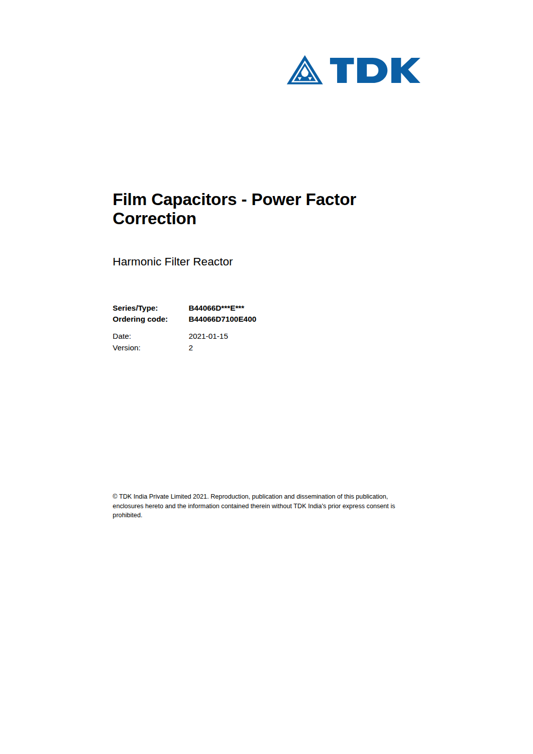TDK
Film Capacitors - Power Factor Correction
Harmonic Filter Reactor
| Series/Type: | B44066D***E*** |
| Ordering code: | B44066D7100E400 |
| Date: | 2021-01-15 |
| Version: | 2 |
© TDK India Private Limited 2021. Reproduction, publication and dissemination of this publication, enclosures hereto and the information contained therein without TDK India's prior express consent is prohibited.